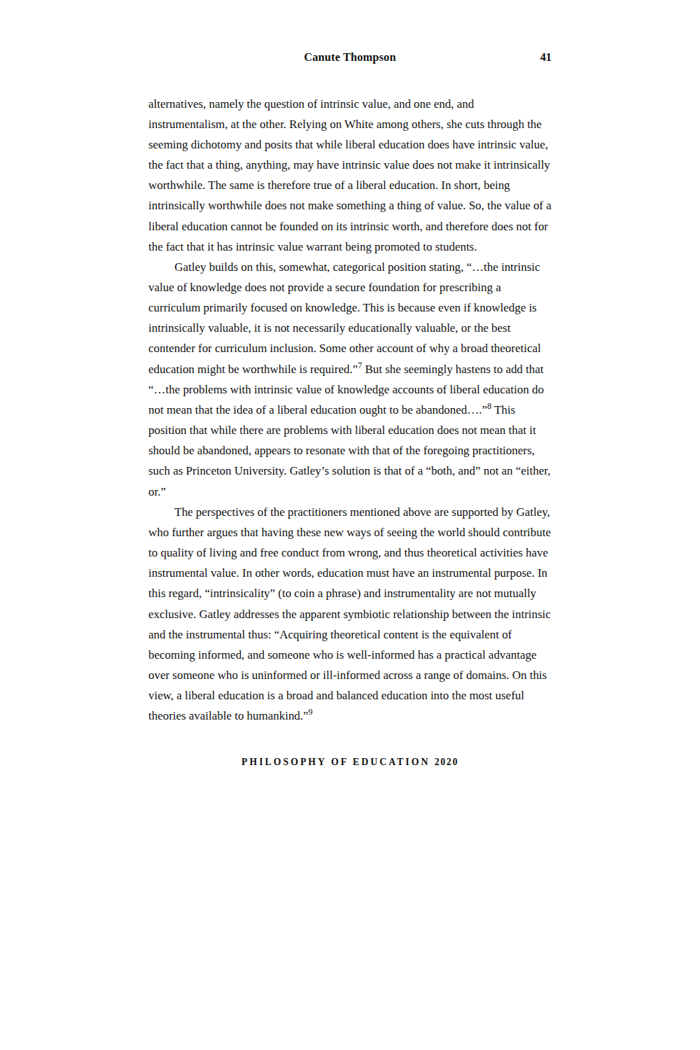Canute Thompson 41
alternatives, namely the question of intrinsic value, and one end, and instrumentalism, at the other. Relying on White among others, she cuts through the seeming dichotomy and posits that while liberal education does have intrinsic value, the fact that a thing, anything, may have intrinsic value does not make it intrinsically worthwhile. The same is therefore true of a liberal education. In short, being intrinsically worthwhile does not make something a thing of value. So, the value of a liberal education cannot be founded on its intrinsic worth, and therefore does not for the fact that it has intrinsic value warrant being promoted to students.
Gatley builds on this, somewhat, categorical position stating, “…the intrinsic value of knowledge does not provide a secure foundation for prescribing a curriculum primarily focused on knowledge. This is because even if knowledge is intrinsically valuable, it is not necessarily educationally valuable, or the best contender for curriculum inclusion. Some other account of why a broad theoretical education might be worthwhile is required.”7 But she seemingly hastens to add that “…the problems with intrinsic value of knowledge accounts of liberal education do not mean that the idea of a liberal education ought to be abandoned….”8 This position that while there are problems with liberal education does not mean that it should be abandoned, appears to resonate with that of the foregoing practitioners, such as Princeton University. Gatley’s solution is that of a “both, and” not an “either, or.”
The perspectives of the practitioners mentioned above are supported by Gatley, who further argues that having these new ways of seeing the world should contribute to quality of living and free conduct from wrong, and thus theoretical activities have instrumental value. In other words, education must have an instrumental purpose. In this regard, “intrinsicality” (to coin a phrase) and instrumentality are not mutually exclusive. Gatley addresses the apparent symbiotic relationship between the intrinsic and the instrumental thus: “Acquiring theoretical content is the equivalent of becoming informed, and someone who is well-informed has a practical advantage over someone who is uninformed or ill-informed across a range of domains. On this view, a liberal education is a broad and balanced education into the most useful theories available to humankind.”9
Philosophy of Education 2020